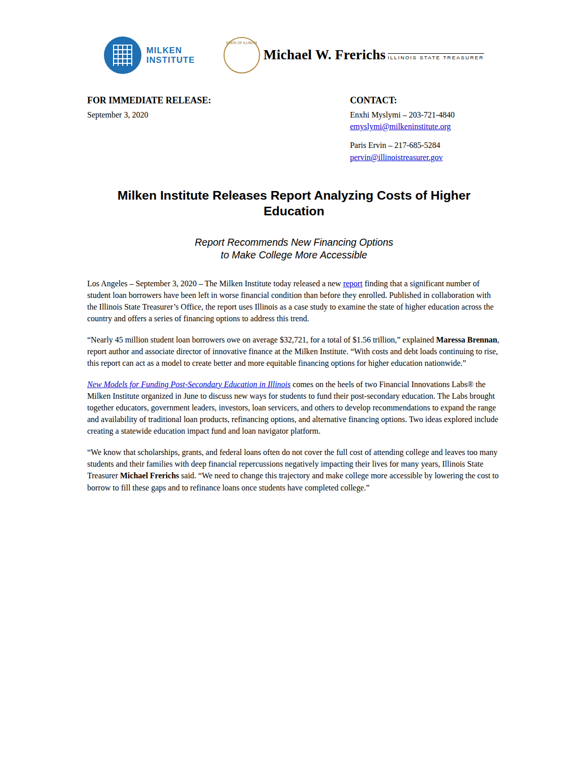MILKEN
INSTITUTE
STATE OF ILLINOIS Michael W. Frerichs ILLINOIS STATE TREASURER
FOR IMMEDIATE RELEASE:
September 3, 2020
CONTACT:
Enxhi Myslymi – 203-721-4840
emyslymi@milkeninstitute.org
Paris Ervin – 217-685-5284
pervin@illinoistreasurer.gov
Milken Institute Releases Report Analyzing Costs of Higher Education
Report Recommends New Financing Options
to Make College More Accessible
Los Angeles – September 3, 2020 – The Milken Institute today released a new report finding that a significant number of student loan borrowers have been left in worse financial condition than before they enrolled. Published in collaboration with the Illinois State Treasurer’s Office, the report uses Illinois as a case study to examine the state of higher education across the country and offers a series of financing options to address this trend.
“Nearly 45 million student loan borrowers owe on average $32,721, for a total of $1.56 trillion,” explained Maressa Brennan, report author and associate director of innovative finance at the Milken Institute. “With costs and debt loads continuing to rise, this report can act as a model to create better and more equitable financing options for higher education nationwide.”
New Models for Funding Post-Secondary Education in Illinois comes on the heels of two Financial Innovations Labs® the Milken Institute organized in June to discuss new ways for students to fund their post-secondary education. The Labs brought together educators, government leaders, investors, loan servicers, and others to develop recommendations to expand the range and availability of traditional loan products, refinancing options, and alternative financing options. Two ideas explored include creating a statewide education impact fund and loan navigator platform.
“We know that scholarships, grants, and federal loans often do not cover the full cost of attending college and leaves too many students and their families with deep financial repercussions negatively impacting their lives for many years, Illinois State Treasurer Michael Frerichs said. “We need to change this trajectory and make college more accessible by lowering the cost to borrow to fill these gaps and to refinance loans once students have completed college.”